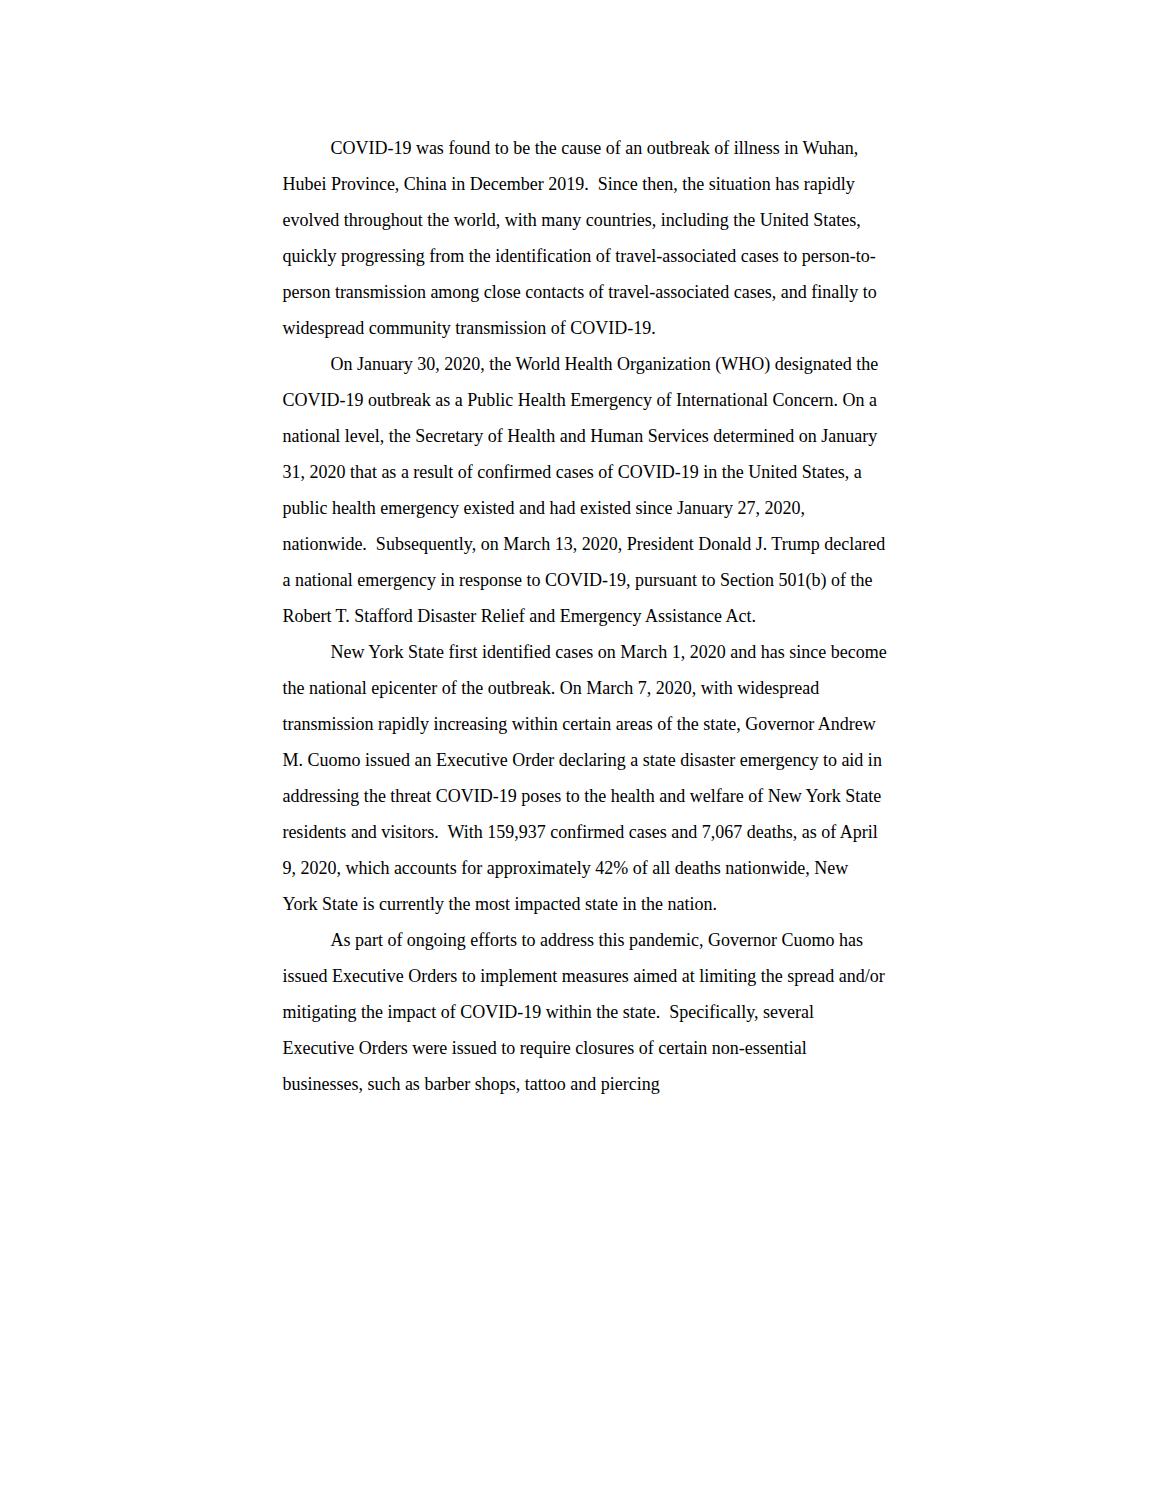COVID-19 was found to be the cause of an outbreak of illness in Wuhan, Hubei Province, China in December 2019. Since then, the situation has rapidly evolved throughout the world, with many countries, including the United States, quickly progressing from the identification of travel-associated cases to person-to-person transmission among close contacts of travel-associated cases, and finally to widespread community transmission of COVID-19.
On January 30, 2020, the World Health Organization (WHO) designated the COVID-19 outbreak as a Public Health Emergency of International Concern. On a national level, the Secretary of Health and Human Services determined on January 31, 2020 that as a result of confirmed cases of COVID-19 in the United States, a public health emergency existed and had existed since January 27, 2020, nationwide. Subsequently, on March 13, 2020, President Donald J. Trump declared a national emergency in response to COVID-19, pursuant to Section 501(b) of the Robert T. Stafford Disaster Relief and Emergency Assistance Act.
New York State first identified cases on March 1, 2020 and has since become the national epicenter of the outbreak. On March 7, 2020, with widespread transmission rapidly increasing within certain areas of the state, Governor Andrew M. Cuomo issued an Executive Order declaring a state disaster emergency to aid in addressing the threat COVID-19 poses to the health and welfare of New York State residents and visitors. With 159,937 confirmed cases and 7,067 deaths, as of April 9, 2020, which accounts for approximately 42% of all deaths nationwide, New York State is currently the most impacted state in the nation.
As part of ongoing efforts to address this pandemic, Governor Cuomo has issued Executive Orders to implement measures aimed at limiting the spread and/or mitigating the impact of COVID-19 within the state. Specifically, several Executive Orders were issued to require closures of certain non-essential businesses, such as barber shops, tattoo and piercing